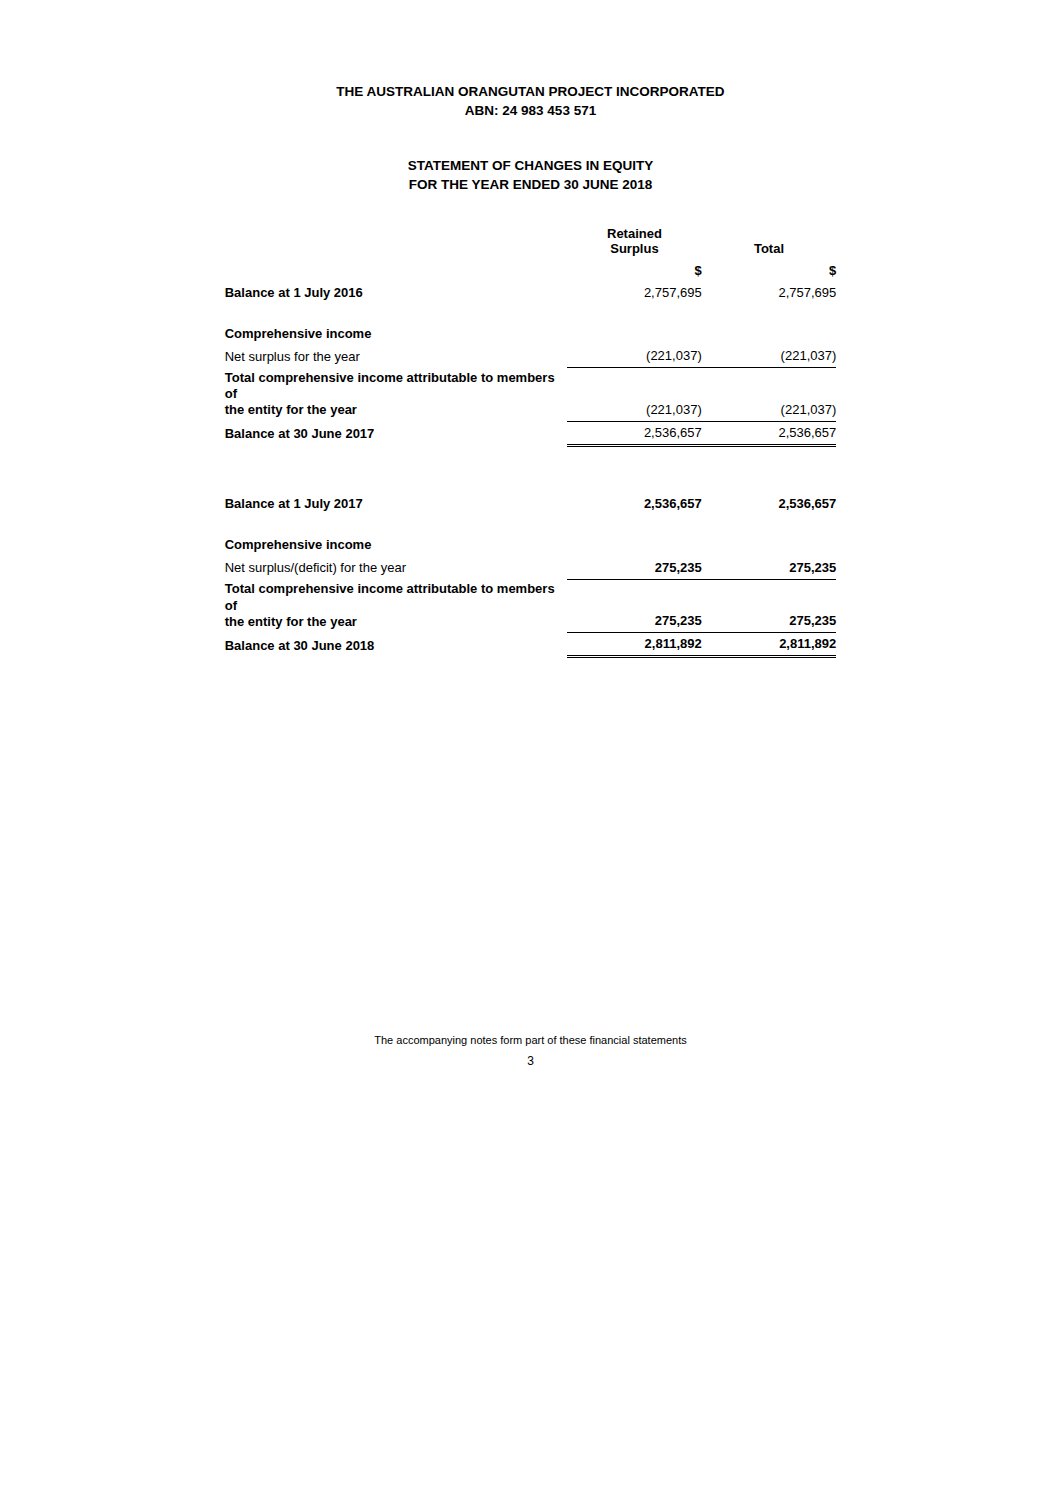THE AUSTRALIAN ORANGUTAN PROJECT INCORPORATED
ABN: 24 983 453 571
STATEMENT OF CHANGES IN EQUITY
FOR THE YEAR ENDED 30 JUNE 2018
| | Retained Surplus | Total |
| --- | --- | --- |
| | $ | $ |
| Balance at 1 July 2016 | 2,757,695 | 2,757,695 |
| Comprehensive income | | |
| Net surplus for the year | (221,037) | (221,037) |
| Total comprehensive income attributable to members of the entity for the year | (221,037) | (221,037) |
| Balance at 30 June 2017 | 2,536,657 | 2,536,657 |
| Balance at 1 July 2017 | 2,536,657 | 2,536,657 |
| Comprehensive income | | |
| Net surplus/(deficit) for the year | 275,235 | 275,235 |
| Total comprehensive income attributable to members of the entity for the year | 275,235 | 275,235 |
| Balance at 30 June 2018 | 2,811,892 | 2,811,892 |
The accompanying notes form part of these financial statements
3